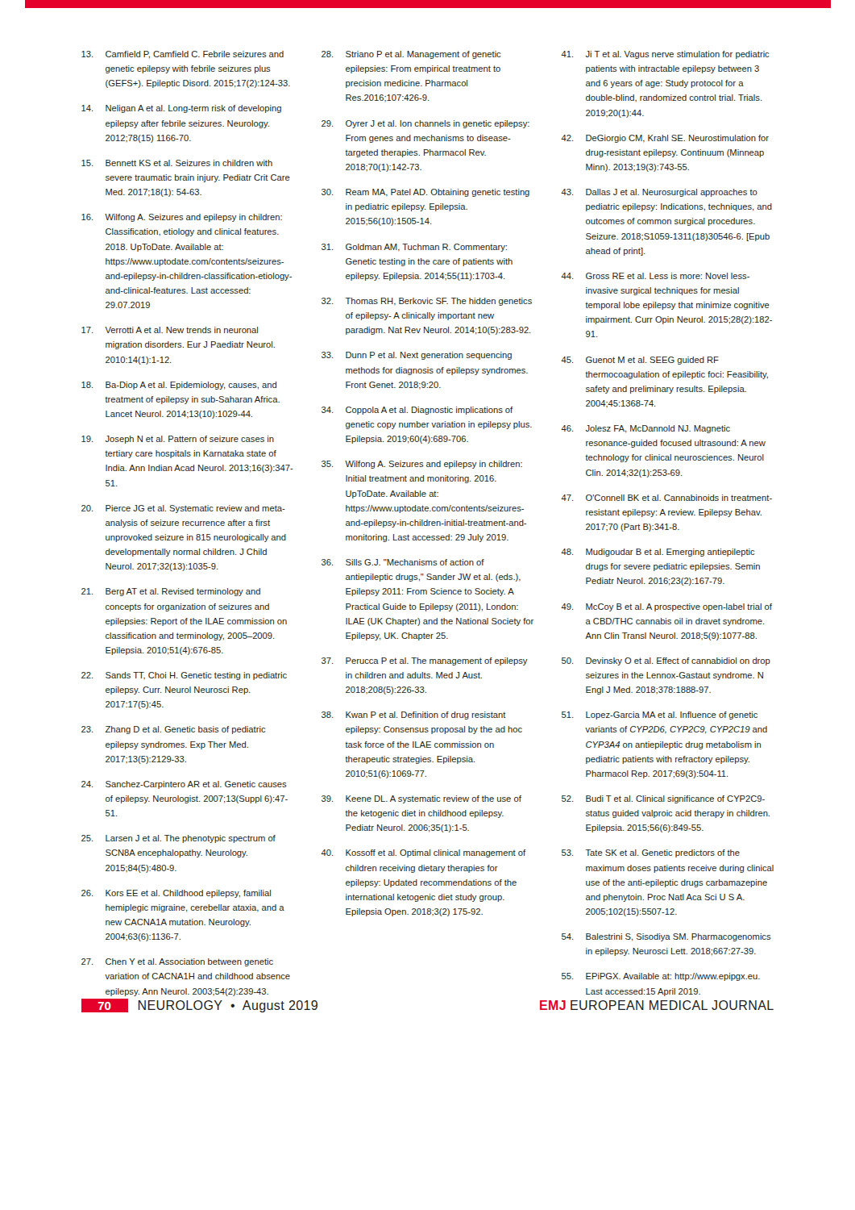13. Camfield P, Camfield C. Febrile seizures and genetic epilepsy with febrile seizures plus (GEFS+). Epileptic Disord. 2015;17(2):124-33.
14. Neligan A et al. Long-term risk of developing epilepsy after febrile seizures. Neurology. 2012;78(15) 1166-70.
15. Bennett KS et al. Seizures in children with severe traumatic brain injury. Pediatr Crit Care Med. 2017;18(1): 54-63.
16. Wilfong A. Seizures and epilepsy in children: Classification, etiology and clinical features. 2018. UpToDate. Available at: https://www.uptodate.com/contents/seizures-and-epilepsy-in-children-classification-etiology-and-clinical-features. Last accessed: 29.07.2019
17. Verrotti A et al. New trends in neuronal migration disorders. Eur J Paediatr Neurol. 2010:14(1):1-12.
18. Ba-Diop A et al. Epidemiology, causes, and treatment of epilepsy in sub-Saharan Africa. Lancet Neurol. 2014;13(10):1029-44.
19. Joseph N et al. Pattern of seizure cases in tertiary care hospitals in Karnataka state of India. Ann Indian Acad Neurol. 2013;16(3):347-51.
20. Pierce JG et al. Systematic review and meta-analysis of seizure recurrence after a first unprovoked seizure in 815 neurologically and developmentally normal children. J Child Neurol. 2017;32(13):1035-9.
21. Berg AT et al. Revised terminology and concepts for organization of seizures and epilepsies: Report of the ILAE commission on classification and terminology, 2005–2009. Epilepsia. 2010;51(4):676-85.
22. Sands TT, Choi H. Genetic testing in pediatric epilepsy. Curr. Neurol Neurosci Rep. 2017:17(5):45.
23. Zhang D et al. Genetic basis of pediatric epilepsy syndromes. Exp Ther Med. 2017;13(5):2129-33.
24. Sanchez-Carpintero AR et al. Genetic causes of epilepsy. Neurologist. 2007;13(Suppl 6):47-51.
25. Larsen J et al. The phenotypic spectrum of SCN8A encephalopathy. Neurology. 2015;84(5):480-9.
26. Kors EE et al. Childhood epilepsy, familial hemiplegic migraine, cerebellar ataxia, and a new CACNA1A mutation. Neurology. 2004;63(6):1136-7.
27. Chen Y et al. Association between genetic variation of CACNA1H and childhood absence epilepsy. Ann Neurol. 2003;54(2):239-43.
28. Striano P et al. Management of genetic epilepsies: From empirical treatment to precision medicine. Pharmacol Res.2016;107:426-9.
29. Oyrer J et al. Ion channels in genetic epilepsy: From genes and mechanisms to disease-targeted therapies. Pharmacol Rev. 2018;70(1):142-73.
30. Ream MA, Patel AD. Obtaining genetic testing in pediatric epilepsy. Epilepsia. 2015;56(10):1505-14.
31. Goldman AM, Tuchman R. Commentary: Genetic testing in the care of patients with epilepsy. Epilepsia. 2014;55(11):1703-4.
32. Thomas RH, Berkovic SF. The hidden genetics of epilepsy- A clinically important new paradigm. Nat Rev Neurol. 2014;10(5):283-92.
33. Dunn P et al. Next generation sequencing methods for diagnosis of epilepsy syndromes. Front Genet. 2018;9:20.
34. Coppola A et al. Diagnostic implications of genetic copy number variation in epilepsy plus. Epilepsia. 2019;60(4):689-706.
35. Wilfong A. Seizures and epilepsy in children: Initial treatment and monitoring. 2016. UpToDate. Available at: https://www.uptodate.com/contents/seizures-and-epilepsy-in-children-initial-treatment-and-monitoring. Last accessed: 29 July 2019.
36. Sills G.J. "Mechanisms of action of antiepileptic drugs," Sander JW et al. (eds.), Epilepsy 2011: From Science to Society. A Practical Guide to Epilepsy (2011), London: ILAE (UK Chapter) and the National Society for Epilepsy, UK. Chapter 25.
37. Perucca P et al. The management of epilepsy in children and adults. Med J Aust. 2018;208(5):226-33.
38. Kwan P et al. Definition of drug resistant epilepsy: Consensus proposal by the ad hoc task force of the ILAE commission on therapeutic strategies. Epilepsia. 2010;51(6):1069-77.
39. Keene DL. A systematic review of the use of the ketogenic diet in childhood epilepsy. Pediatr Neurol. 2006;35(1):1-5.
40. Kossoff et al. Optimal clinical management of children receiving dietary therapies for epilepsy: Updated recommendations of the international ketogenic diet study group. Epilepsia Open. 2018;3(2) 175-92.
41. Ji T et al. Vagus nerve stimulation for pediatric patients with intractable epilepsy between 3 and 6 years of age: Study protocol for a double-blind, randomized control trial. Trials. 2019;20(1):44.
42. DeGiorgio CM, Krahl SE. Neurostimulation for drug-resistant epilepsy. Continuum (Minneap Minn). 2013;19(3):743-55.
43. Dallas J et al. Neurosurgical approaches to pediatric epilepsy: Indications, techniques, and outcomes of common surgical procedures. Seizure. 2018;S1059-1311(18)30546-6. [Epub ahead of print].
44. Gross RE et al. Less is more: Novel less-invasive surgical techniques for mesial temporal lobe epilepsy that minimize cognitive impairment. Curr Opin Neurol. 2015;28(2):182-91.
45. Guenot M et al. SEEG guided RF thermocoagulation of epileptic foci: Feasibility, safety and preliminary results. Epilepsia. 2004;45:1368-74.
46. Jolesz FA, McDannold NJ. Magnetic resonance-guided focused ultrasound: A new technology for clinical neurosciences. Neurol Clin. 2014;32(1):253-69.
47. O'Connell BK et al. Cannabinoids in treatment-resistant epilepsy: A review. Epilepsy Behav. 2017;70 (Part B):341-8.
48. Mudigoudar B et al. Emerging antiepileptic drugs for severe pediatric epilepsies. Semin Pediatr Neurol. 2016;23(2):167-79.
49. McCoy B et al. A prospective open-label trial of a CBD/THC cannabis oil in dravet syndrome. Ann Clin Transl Neurol. 2018;5(9):1077-88.
50. Devinsky O et al. Effect of cannabidiol on drop seizures in the Lennox-Gastaut syndrome. N Engl J Med. 2018;378:1888-97.
51. Lopez-Garcia MA et al. Influence of genetic variants of CYP2D6, CYP2C9, CYP2C19 and CYP3A4 on antiepileptic drug metabolism in pediatric patients with refractory epilepsy. Pharmacol Rep. 2017;69(3):504-11.
52. Budi T et al. Clinical significance of CYP2C9-status guided valproic acid therapy in children. Epilepsia. 2015;56(6):849-55.
53. Tate SK et al. Genetic predictors of the maximum doses patients receive during clinical use of the anti-epileptic drugs carbamazepine and phenytoin. Proc Natl Aca Sci U S A. 2005;102(15):5507-12.
54. Balestrini S, Sisodiya SM. Pharmacogenomics in epilepsy. Neurosci Lett. 2018;667:27-39.
55. EPiPGX. Available at: http://www.epipgx.eu. Last accessed:15 April 2019.
70
NEUROLOGY • August 2019
EMJ EUROPEAN MEDICAL JOURNAL